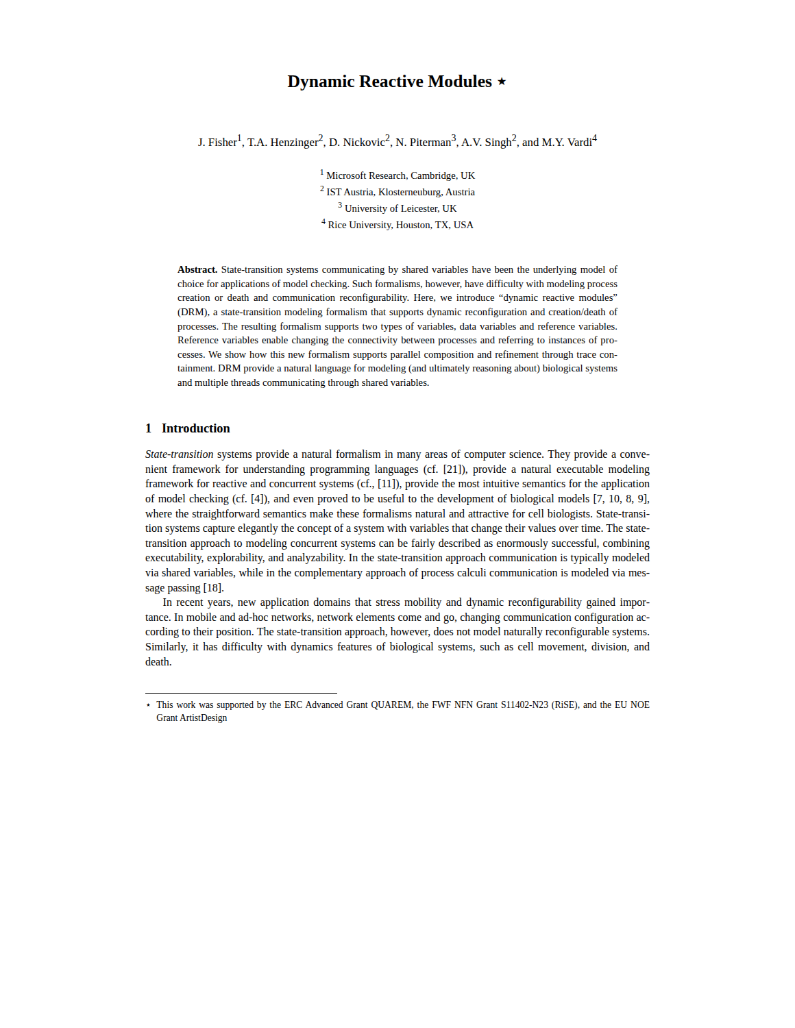Dynamic Reactive Modules ⋆
J. Fisher1, T.A. Henzinger2, D. Nickovic2, N. Piterman3, A.V. Singh2, and M.Y. Vardi4
1 Microsoft Research, Cambridge, UK
2 IST Austria, Klosterneuburg, Austria
3 University of Leicester, UK
4 Rice University, Houston, TX, USA
Abstract. State-transition systems communicating by shared variables have been the underlying model of choice for applications of model checking. Such formalisms, however, have difficulty with modeling process creation or death and communication reconfigurability. Here, we introduce “dynamic reactive modules” (DRM), a state-transition modeling formalism that supports dynamic reconfiguration and creation/death of processes. The resulting formalism supports two types of variables, data variables and reference variables. Reference variables enable changing the connectivity between processes and referring to instances of processes. We show how this new formalism supports parallel composition and refinement through trace containment. DRM provide a natural language for modeling (and ultimately reasoning about) biological systems and multiple threads communicating through shared variables.
1 Introduction
State-transition systems provide a natural formalism in many areas of computer science. They provide a convenient framework for understanding programming languages (cf. [21]), provide a natural executable modeling framework for reactive and concurrent systems (cf., [11]), provide the most intuitive semantics for the application of model checking (cf. [4]), and even proved to be useful to the development of biological models [7, 10, 8, 9], where the straightforward semantics make these formalisms natural and attractive for cell biologists. State-transition systems capture elegantly the concept of a system with variables that change their values over time. The state-transition approach to modeling concurrent systems can be fairly described as enormously successful, combining executability, explorability, and analyzability. In the state-transition approach communication is typically modeled via shared variables, while in the complementary approach of process calculi communication is modeled via message passing [18].
In recent years, new application domains that stress mobility and dynamic reconfigurability gained importance. In mobile and ad-hoc networks, network elements come and go, changing communication configuration according to their position. The state-transition approach, however, does not model naturally reconfigurable systems. Similarly, it has difficulty with dynamics features of biological systems, such as cell movement, division, and death.
⋆ This work was supported by the ERC Advanced Grant QUAREM, the FWF NFN Grant S11402-N23 (RiSE), and the EU NOE Grant ArtistDesign